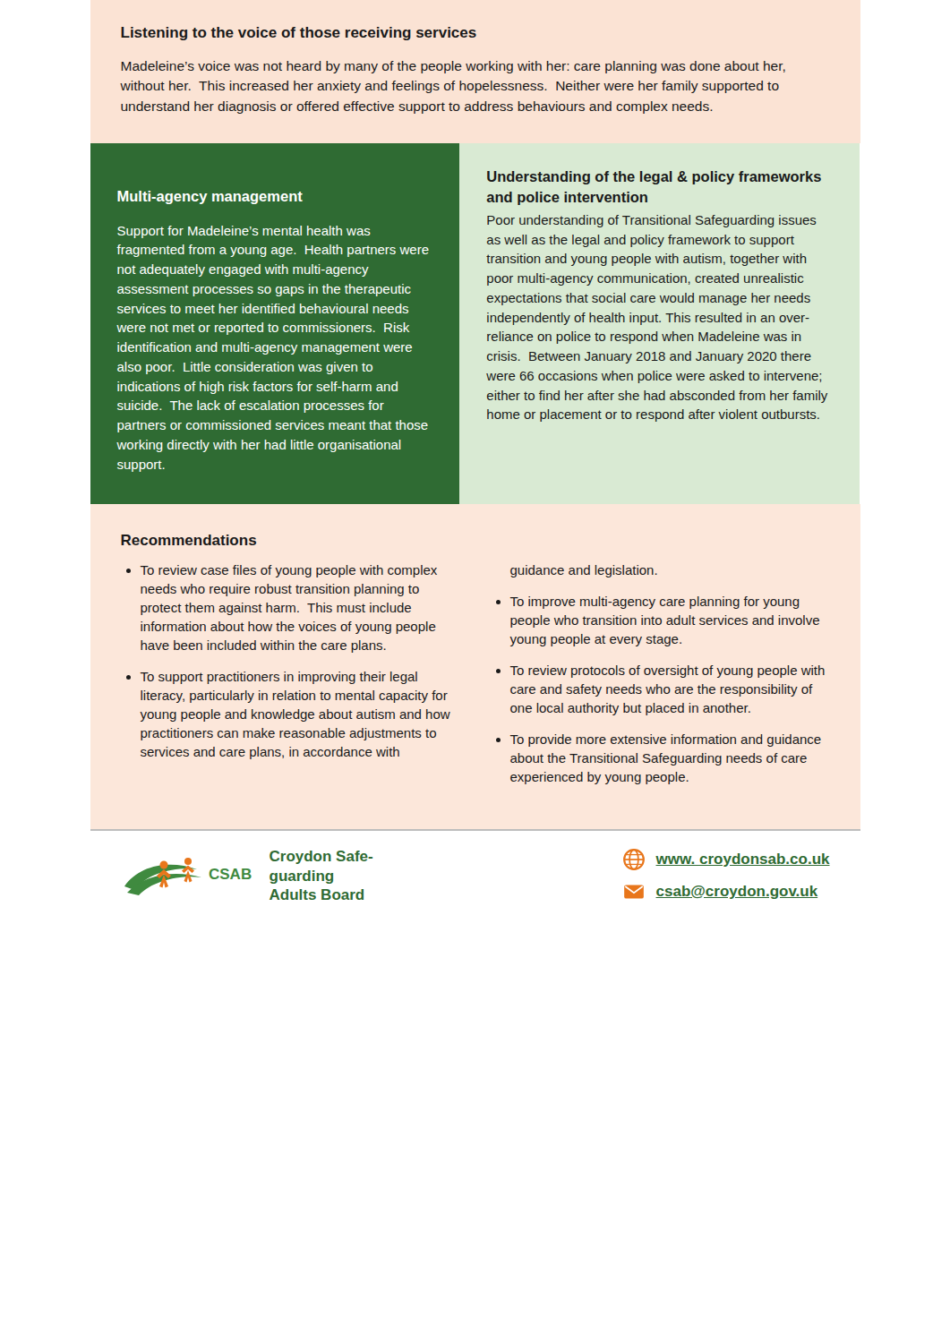Listening to the voice of those receiving services
Madeleine’s voice was not heard by many of the people working with her: care planning was done about her, without her. This increased her anxiety and feelings of hopelessness. Neither were her family supported to understand her diagnosis or offered effective support to address behaviours and complex needs.
Multi-agency management
Support for Madeleine’s mental health was fragmented from a young age. Health partners were not adequately engaged with multi-agency assessment processes so gaps in the therapeutic services to meet her identified behavioural needs were not met or reported to commissioners. Risk identification and multi-agency management were also poor. Little consideration was given to indications of high risk factors for self-harm and suicide. The lack of escalation processes for partners or commissioned services meant that those working directly with her had little organisational support.
Understanding of the legal & policy frameworks and police intervention
Poor understanding of Transitional Safeguarding issues as well as the legal and policy framework to support transition and young people with autism, together with poor multi-agency communication, created unrealistic expectations that social care would manage her needs independently of health input. This resulted in an over-reliance on police to respond when Madeleine was in crisis. Between January 2018 and January 2020 there were 66 occasions when police were asked to intervene; either to find her after she had absconded from her family home or placement or to respond after violent outbursts.
Recommendations
To review case files of young people with complex needs who require robust transition planning to protect them against harm. This must include information about how the voices of young people have been included within the care plans.
To support practitioners in improving their legal literacy, particularly in relation to mental capacity for young people and knowledge about autism and how practitioners can make reasonable adjustments to services and care plans, in accordance with
guidance and legislation.
To improve multi-agency care planning for young people who transition into adult services and involve young people at every stage.
To review protocols of oversight of young people with care and safety needs who are the responsibility of one local authority but placed in another.
To provide more extensive information and guidance about the Transitional Safeguarding needs of care experienced by young people.
CSAB
Croydon Safe-
guarding
Adults Board
www. croydonsab.co.uk
csab@croydon.gov.uk